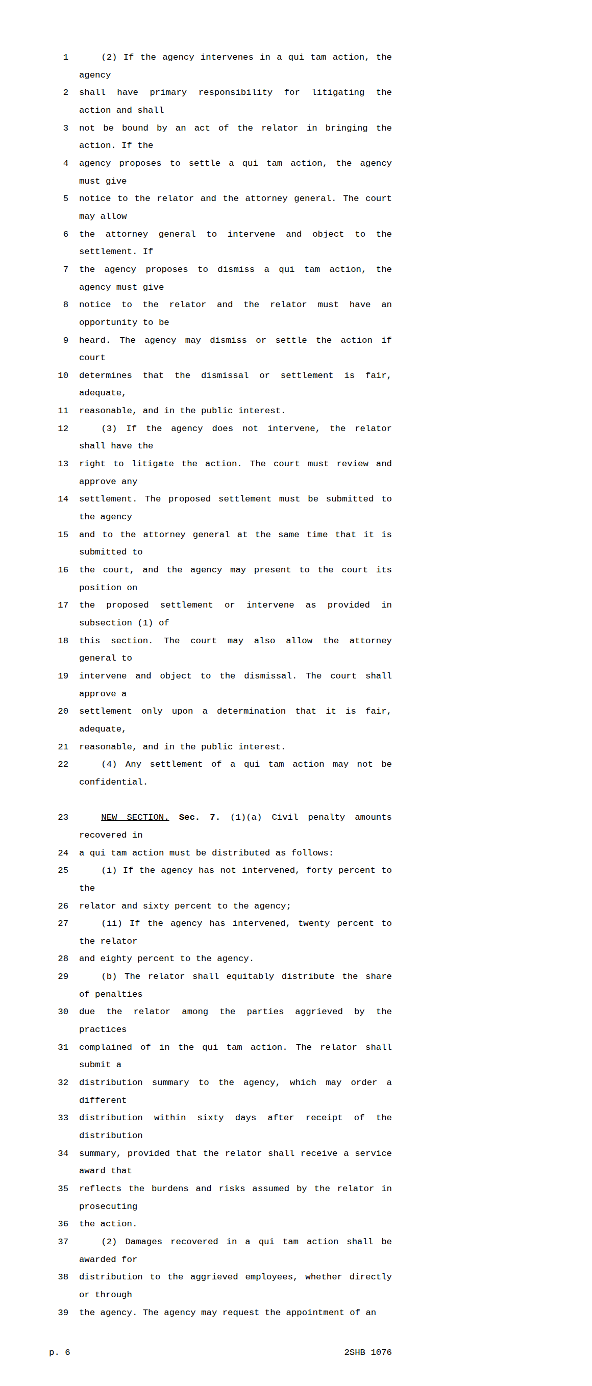1(2) If the agency intervenes in a qui tam action, the agency
2 shall have primary responsibility for litigating the action and shall
3 not be bound by an act of the relator in bringing the action. If the
4 agency proposes to settle a qui tam action, the agency must give
5 notice to the relator and the attorney general. The court may allow
6 the attorney general to intervene and object to the settlement. If
7 the agency proposes to dismiss a qui tam action, the agency must give
8 notice to the relator and the relator must have an opportunity to be
9 heard. The agency may dismiss or settle the action if court
10 determines that the dismissal or settlement is fair, adequate,
11 reasonable, and in the public interest.
12(3) If the agency does not intervene, the relator shall have the
13 right to litigate the action. The court must review and approve any
14 settlement. The proposed settlement must be submitted to the agency
15 and to the attorney general at the same time that it is submitted to
16 the court, and the agency may present to the court its position on
17 the proposed settlement or intervene as provided in subsection (1) of
18 this section. The court may also allow the attorney general to
19 intervene and object to the dismissal. The court shall approve a
20 settlement only upon a determination that it is fair, adequate,
21 reasonable, and in the public interest.
22(4) Any settlement of a qui tam action may not be confidential.
23 NEW SECTION. Sec. 7. (1)(a) Civil penalty amounts recovered in
24 a qui tam action must be distributed as follows:
25(i) If the agency has not intervened, forty percent to the
26 relator and sixty percent to the agency;
27(ii) If the agency has intervened, twenty percent to the relator
28 and eighty percent to the agency.
29(b) The relator shall equitably distribute the share of penalties
30 due the relator among the parties aggrieved by the practices
31 complained of in the qui tam action. The relator shall submit a
32 distribution summary to the agency, which may order a different
33 distribution within sixty days after receipt of the distribution
34 summary, provided that the relator shall receive a service award that
35 reflects the burdens and risks assumed by the relator in prosecuting
36 the action.
37(2) Damages recovered in a qui tam action shall be awarded for
38 distribution to the aggrieved employees, whether directly or through
39 the agency. The agency may request the appointment of an
p. 6 2SHB 1076